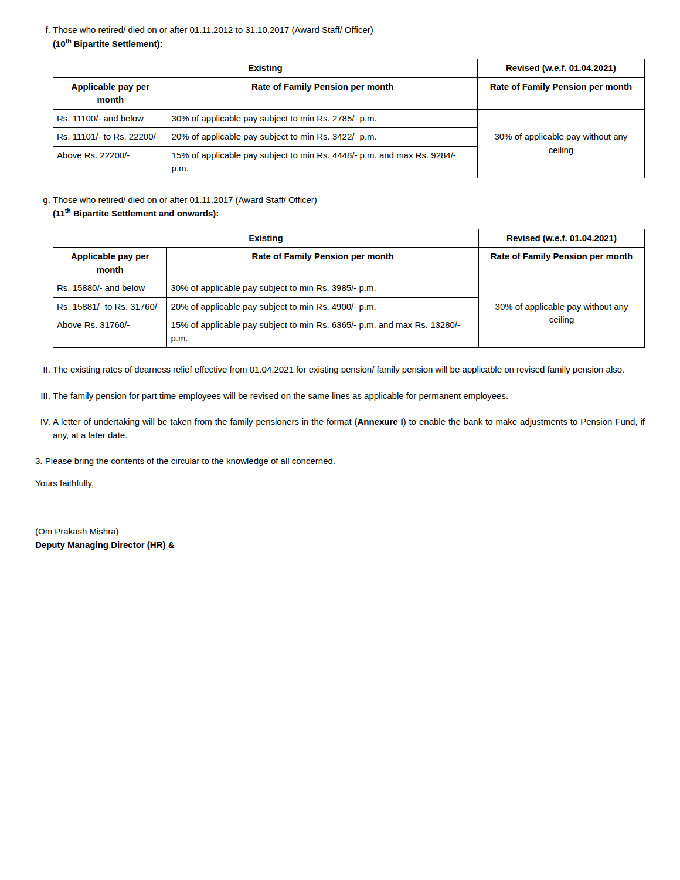Those who retired/ died on or after 01.11.2012 to 31.10.2017 (Award Staff/ Officer)
(10th Bipartite Settlement):
| Existing | Revised (w.e.f. 01.04.2021) |
| --- | --- |
| Applicable pay per month | Rate of Family Pension per month | Rate of Family Pension per month |
| Rs. 11100/- and below | 30% of applicable pay subject to min Rs. 2785/- p.m. | 30% of applicable pay without any ceiling |
| Rs. 11101/- to Rs. 22200/- | 20% of applicable pay subject to min Rs. 3422/- p.m. |
| Above Rs. 22200/- | 15% of applicable pay subject to min Rs. 4448/- p.m. and max Rs. 9284/- p.m. |
Those who retired/ died on or after 01.11.2017 (Award Staff/ Officer)
(11th Bipartite Settlement and onwards):
| Existing | Revised (w.e.f. 01.04.2021) |
| --- | --- |
| Applicable pay per month | Rate of Family Pension per month | Rate of Family Pension per month |
| Rs. 15880/- and below | 30% of applicable pay subject to min Rs. 3985/- p.m. | 30% of applicable pay without any ceiling |
| Rs. 15881/- to Rs. 31760/- | 20% of applicable pay subject to min Rs. 4900/- p.m. |
| Above Rs. 31760/- | 15% of applicable pay subject to min Rs. 6365/- p.m. and max Rs. 13280/- p.m. |
The existing rates of dearness relief effective from 01.04.2021 for existing pension/ family pension will be applicable on revised family pension also.
The family pension for part time employees will be revised on the same lines as applicable for permanent employees.
A letter of undertaking will be taken from the family pensioners in the format (Annexure I) to enable the bank to make adjustments to Pension Fund, if any, at a later date.
3. Please bring the contents of the circular to the knowledge of all concerned.
Yours faithfully,
(Om Prakash Mishra)
Deputy Managing Director (HR) &